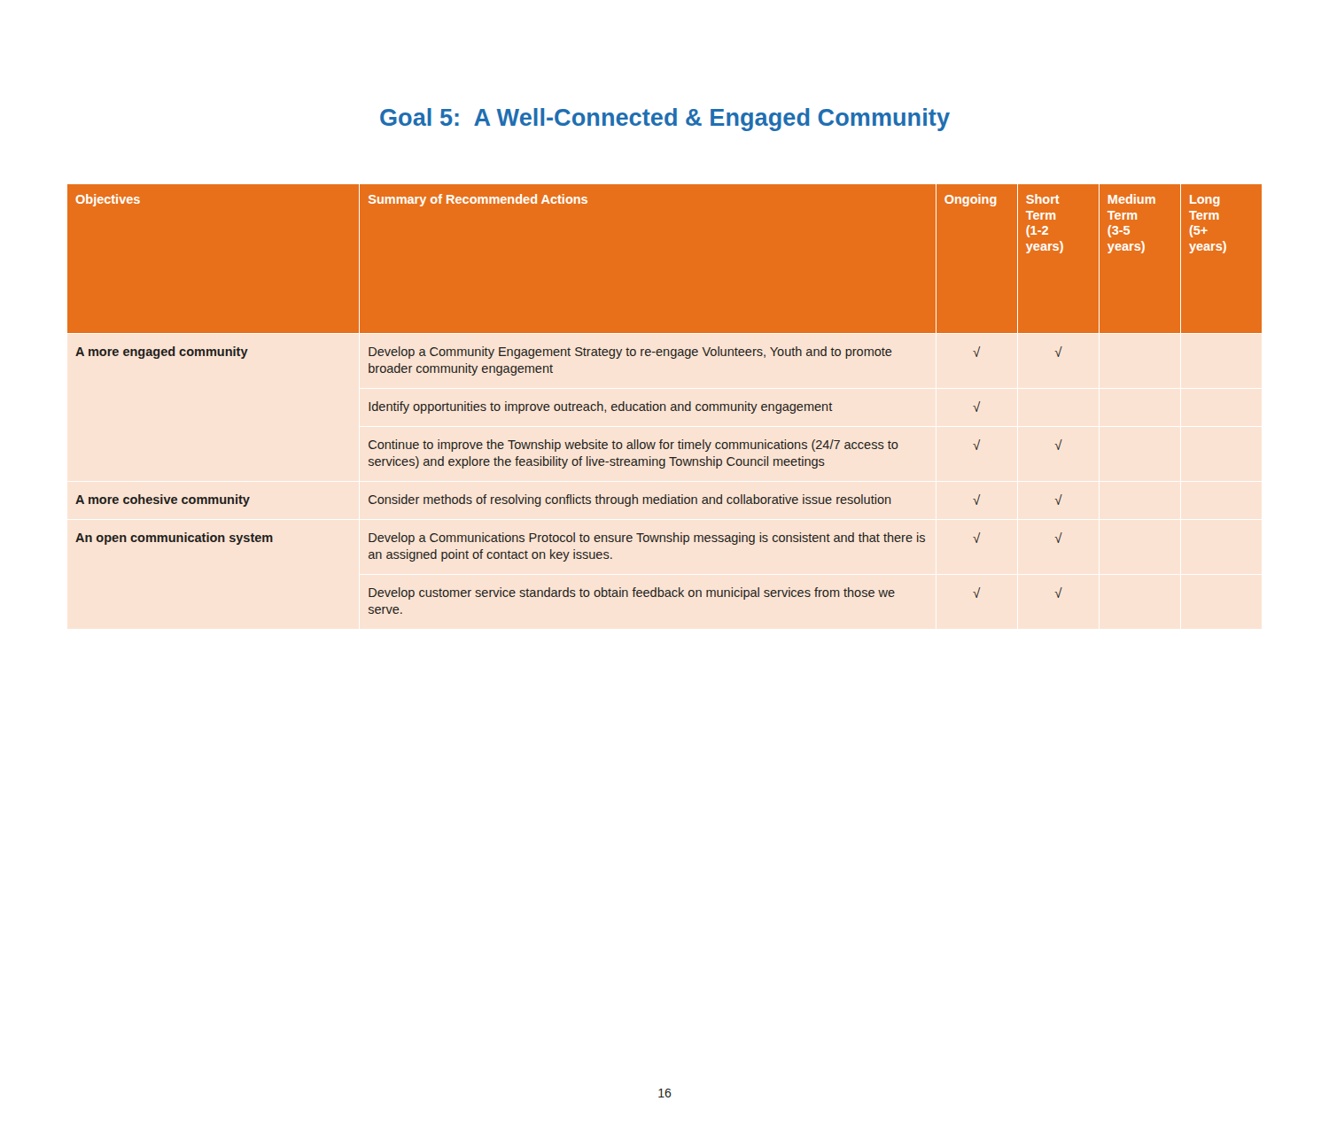Goal 5: A Well-Connected & Engaged Community
| Objectives | Summary of Recommended Actions | Ongoing | Short Term (1-2 years) | Medium Term (3-5 years) | Long Term (5+ years) |
| --- | --- | --- | --- | --- | --- |
| A more engaged community | Develop a Community Engagement Strategy to re-engage Volunteers, Youth and to promote broader community engagement | √ | √ | | |
| Identify opportunities to improve outreach, education and community engagement | √ | | | |
| Continue to improve the Township website to allow for timely communications (24/7 access to services) and explore the feasibility of live-streaming Township Council meetings | √ | √ | | |
| A more cohesive community | Consider methods of resolving conflicts through mediation and collaborative issue resolution | √ | √ | | |
| An open communication system | Develop a Communications Protocol to ensure Township messaging is consistent and that there is an assigned point of contact on key issues. | √ | √ | | |
| Develop customer service standards to obtain feedback on municipal services from those we serve. | √ | √ | | |
16